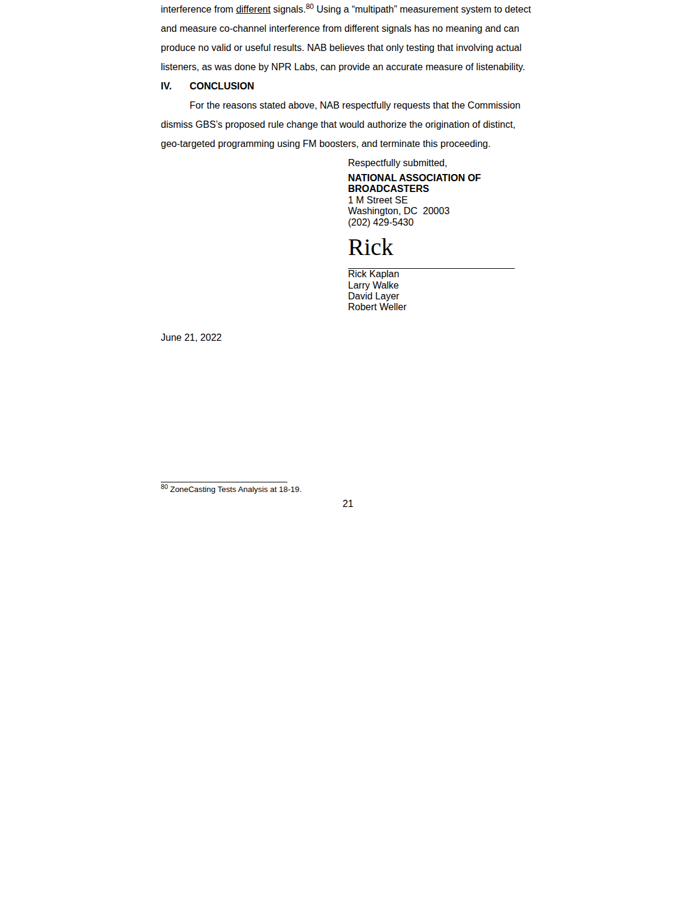interference from different signals.80 Using a “multipath” measurement system to detect and measure co-channel interference from different signals has no meaning and can produce no valid or useful results. NAB believes that only testing that involving actual listeners, as was done by NPR Labs, can provide an accurate measure of listenability.
IV. CONCLUSION
For the reasons stated above, NAB respectfully requests that the Commission dismiss GBS’s proposed rule change that would authorize the origination of distinct, geo-targeted programming using FM boosters, and terminate this proceeding.
Respectfully submitted,
NATIONAL ASSOCIATION OF BROADCASTERS
1 M Street SE
Washington, DC 20003
(202) 429-5430
Rick
Rick Kaplan
Larry Walke
David Layer
Robert Weller
June 21, 2022
80 ZoneCasting Tests Analysis at 18-19.
21